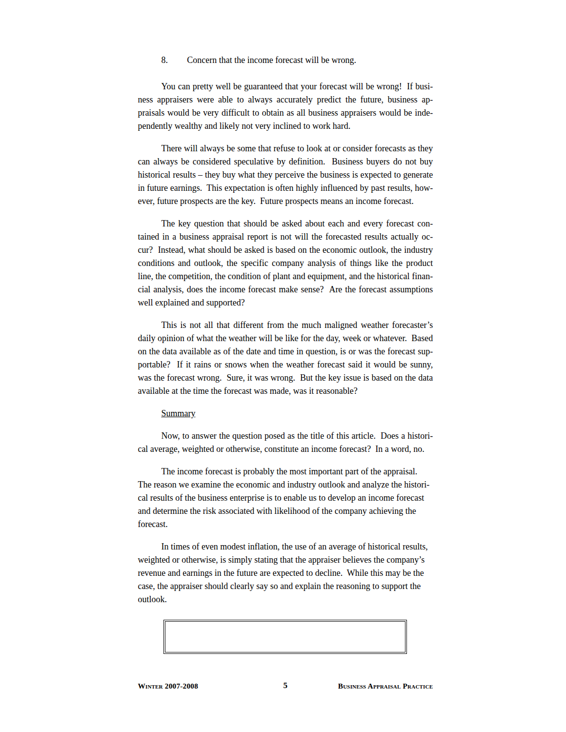8. Concern that the income forecast will be wrong.
You can pretty well be guaranteed that your forecast will be wrong! If business appraisers were able to always accurately predict the future, business appraisals would be very difficult to obtain as all business appraisers would be independently wealthy and likely not very inclined to work hard.
There will always be some that refuse to look at or consider forecasts as they can always be considered speculative by definition. Business buyers do not buy historical results – they buy what they perceive the business is expected to generate in future earnings. This expectation is often highly influenced by past results, however, future prospects are the key. Future prospects means an income forecast.
The key question that should be asked about each and every forecast contained in a business appraisal report is not will the forecasted results actually occur? Instead, what should be asked is based on the economic outlook, the industry conditions and outlook, the specific company analysis of things like the product line, the competition, the condition of plant and equipment, and the historical financial analysis, does the income forecast make sense? Are the forecast assumptions well explained and supported?
This is not all that different from the much maligned weather forecaster’s daily opinion of what the weather will be like for the day, week or whatever. Based on the data available as of the date and time in question, is or was the forecast supportable? If it rains or snows when the weather forecast said it would be sunny, was the forecast wrong. Sure, it was wrong. But the key issue is based on the data available at the time the forecast was made, was it reasonable?
Summary
Now, to answer the question posed as the title of this article. Does a historical average, weighted or otherwise, constitute an income forecast? In a word, no.
The income forecast is probably the most important part of the appraisal. The reason we examine the economic and industry outlook and analyze the historical results of the business enterprise is to enable us to develop an income forecast and determine the risk associated with likelihood of the company achieving the forecast.
In times of even modest inflation, the use of an average of historical results, weighted or otherwise, is simply stating that the appraiser believes the company’s revenue and earnings in the future are expected to decline. While this may be the case, the appraiser should clearly say so and explain the reasoning to support the outlook.
Winter 2007-2008
5
Business Appraisal Practice